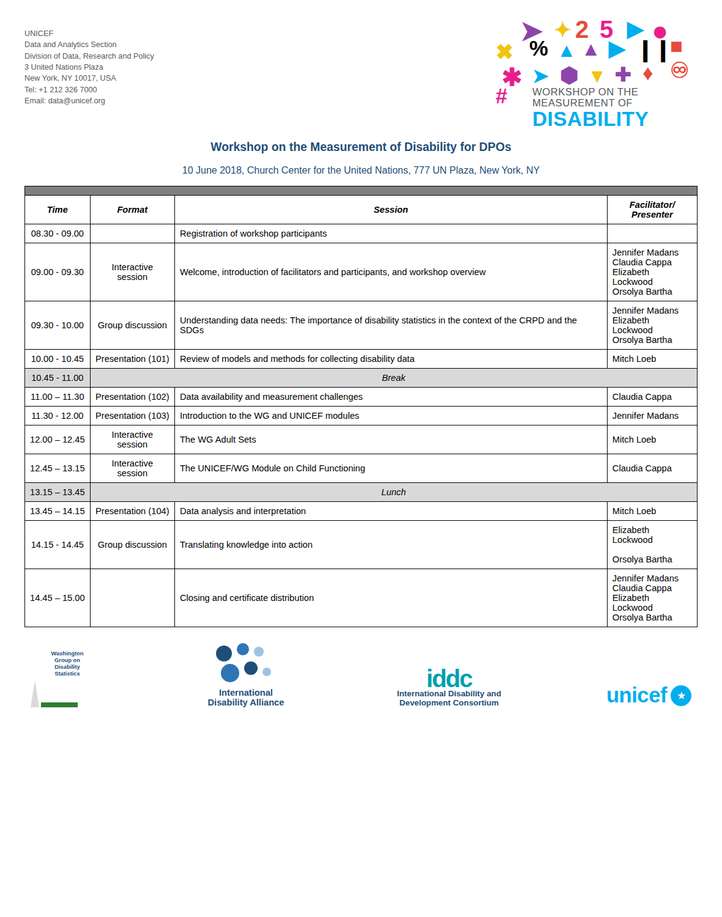UNICEF
Data and Analytics Section
Division of Data, Research and Policy
3 United Nations Plaza
New York, NY 10017, USA
Tel: +1 212 326 7000
Email: data@unicef.org
➤ ✦ 2 5 ▶ ● ✖ % ▲ ▲ ▶ ❙❙ ■ ✱ ➤ ⬢ ▼ ✚ ♦ # ♾
WORKSHOP ON THE
MEASUREMENT OF
DISABILITY
Workshop on the Measurement of Disability for DPOs
10 June 2018, Church Center for the United Nations, 777 UN Plaza, New York, NY
| Time | Format | Session | Facilitator/ Presenter |
| --- | --- | --- | --- |
| 08.30 - 09.00 | | Registration of workshop participants | |
| 09.00 - 09.30 | Interactive session | Welcome, introduction of facilitators and participants, and workshop overview | Jennifer Madans Claudia Cappa Elizabeth Lockwood Orsolya Bartha |
| 09.30 - 10.00 | Group discussion | Understanding data needs: The importance of disability statistics in the context of the CRPD and the SDGs | Jennifer Madans Elizabeth Lockwood Orsolya Bartha |
| 10.00 - 10.45 | Presentation (101) | Review of models and methods for collecting disability data | Mitch Loeb |
| 10.45 - 11.00 | Break |
| 11.00 – 11.30 | Presentation (102) | Data availability and measurement challenges | Claudia Cappa |
| 11.30 - 12.00 | Presentation (103) | Introduction to the WG and UNICEF modules | Jennifer Madans |
| 12.00 – 12.45 | Interactive session | The WG Adult Sets | Mitch Loeb |
| 12.45 – 13.15 | Interactive session | The UNICEF/WG Module on Child Functioning | Claudia Cappa |
| 13.15 – 13.45 | Lunch |
| 13.45 – 14.15 | Presentation (104) | Data analysis and interpretation | Mitch Loeb |
| 14.15 - 14.45 | Group discussion | Translating knowledge into action | Elizabeth Lockwood Orsolya Bartha |
| 14.45 – 15.00 | | Closing and certificate distribution | Jennifer Madans Claudia Cappa Elizabeth Lockwood Orsolya Bartha |
Washington
Group on
Disability
Statistics
International
Disability Alliance
iddc
International Disability and
Development Consortium
unicef ★